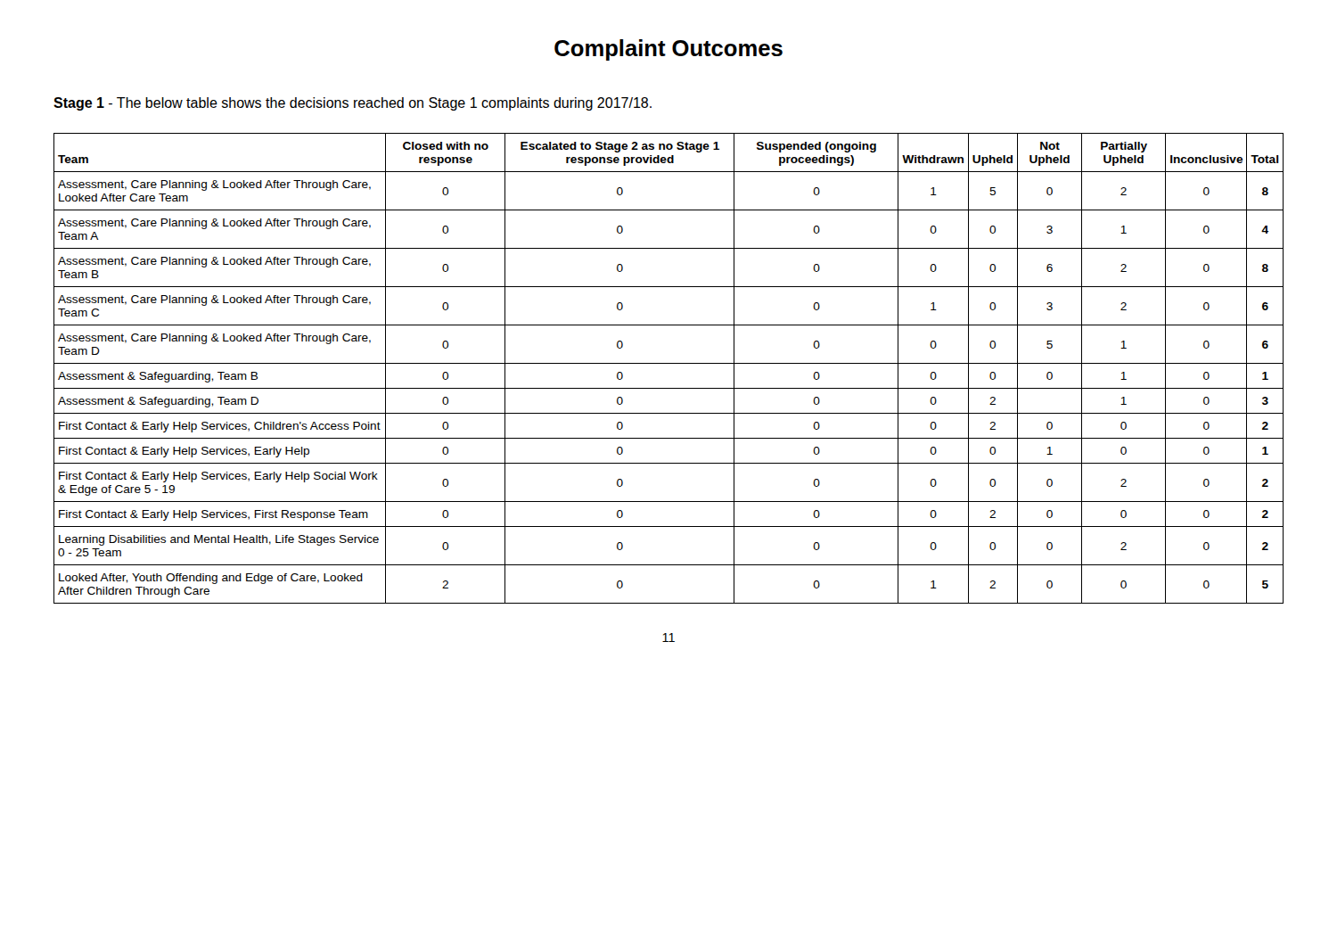Complaint Outcomes
Stage 1 - The below table shows the decisions reached on Stage 1 complaints during 2017/18.
| Team | Closed with no response | Escalated to Stage 2 as no Stage 1 response provided | Suspended (ongoing proceedings) | Withdrawn | Upheld | Not Upheld | Partially Upheld | Inconclusive | Total |
| --- | --- | --- | --- | --- | --- | --- | --- | --- | --- |
| Assessment, Care Planning & Looked After Through Care, Looked After Care Team | 0 | 0 | 0 | 1 | 5 | 0 | 2 | 0 | 8 |
| Assessment, Care Planning & Looked After Through Care, Team A | 0 | 0 | 0 | 0 | 0 | 3 | 1 | 0 | 4 |
| Assessment, Care Planning & Looked After Through Care, Team B | 0 | 0 | 0 | 0 | 0 | 6 | 2 | 0 | 8 |
| Assessment, Care Planning & Looked After Through Care, Team C | 0 | 0 | 0 | 1 | 0 | 3 | 2 | 0 | 6 |
| Assessment, Care Planning & Looked After Through Care, Team D | 0 | 0 | 0 | 0 | 0 | 5 | 1 | 0 | 6 |
| Assessment & Safeguarding, Team B | 0 | 0 | 0 | 0 | 0 | 0 | 1 | 0 | 1 |
| Assessment & Safeguarding, Team D | 0 | 0 | 0 | 0 | 2 | | 1 | 0 | 3 |
| First Contact & Early Help Services, Children's Access Point | 0 | 0 | 0 | 0 | 2 | 0 | 0 | 0 | 2 |
| First Contact & Early Help Services, Early Help | 0 | 0 | 0 | 0 | 0 | 1 | 0 | 0 | 1 |
| First Contact & Early Help Services, Early Help Social Work & Edge of Care 5 - 19 | 0 | 0 | 0 | 0 | 0 | 0 | 2 | 0 | 2 |
| First Contact & Early Help Services, First Response Team | 0 | 0 | 0 | 0 | 2 | 0 | 0 | 0 | 2 |
| Learning Disabilities and Mental Health, Life Stages Service 0 - 25 Team | 0 | 0 | 0 | 0 | 0 | 0 | 2 | 0 | 2 |
| Looked After, Youth Offending and Edge of Care, Looked After Children Through Care | 2 | 0 | 0 | 1 | 2 | 0 | 0 | 0 | 5 |
11